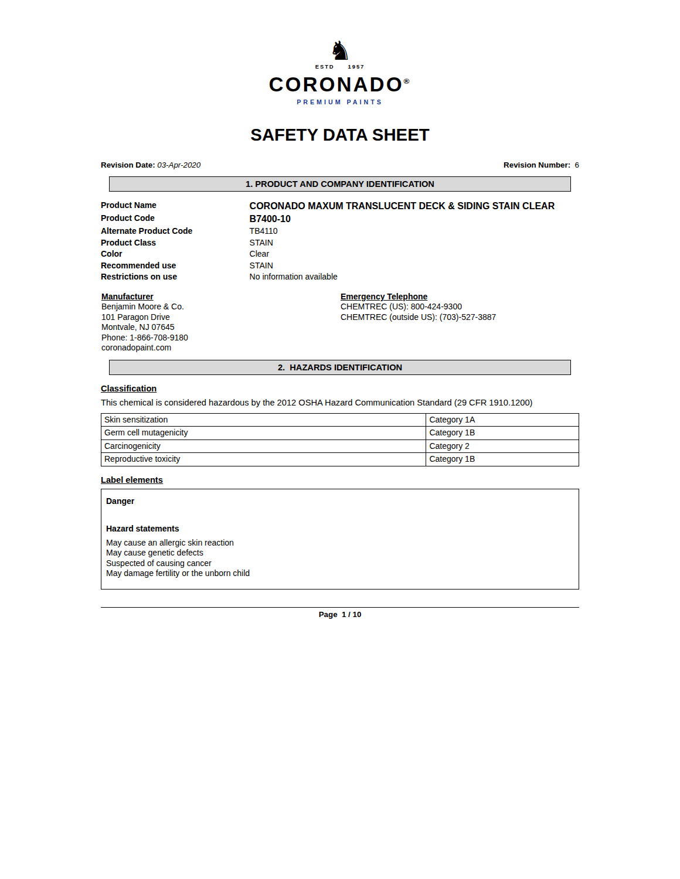♞
ESTD 1957
CORONADO®
PREMIUM PAINTS
SAFETY DATA SHEET
Revision Date: 03-Apr-2020 Revision Number: 6
1. PRODUCT AND COMPANY IDENTIFICATION
| Product Name | CORONADO MAXUM TRANSLUCENT DECK & SIDING STAIN CLEAR |
| Product Code | B7400-10 |
| Alternate Product Code | TB4110 |
| Product Class | STAIN |
| Color | Clear |
| Recommended use | STAIN |
| Restrictions on use | No information available |
| Manufacturer Benjamin Moore & Co. 101 Paragon Drive Montvale, NJ 07645 Phone: 1-866-708-9180 coronadopaint.com | Emergency Telephone CHEMTREC (US): 800-424-9300 CHEMTREC (outside US): (703)-527-3887 |
2. HAZARDS IDENTIFICATION
Classification
This chemical is considered hazardous by the 2012 OSHA Hazard Communication Standard (29 CFR 1910.1200)
| Skin sensitization | Category 1A |
| Germ cell mutagenicity | Category 1B |
| Carcinogenicity | Category 2 |
| Reproductive toxicity | Category 1B |
Label elements
Danger
Hazard statements
May cause an allergic skin reaction
May cause genetic defects
Suspected of causing cancer
May damage fertility or the unborn child
Page 1 / 10